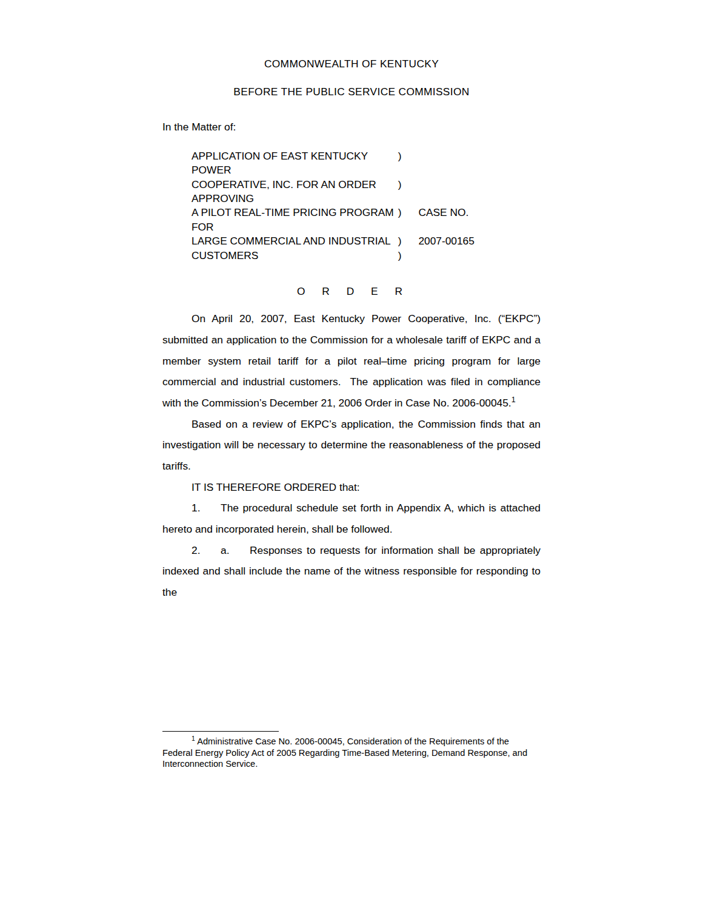COMMONWEALTH OF KENTUCKY
BEFORE THE PUBLIC SERVICE COMMISSION
In the Matter of:
| APPLICATION OF EAST KENTUCKY POWER | ) | |
| COOPERATIVE, INC. FOR AN ORDER APPROVING | ) | |
| A PILOT REAL-TIME PRICING PROGRAM FOR | ) | CASE NO. |
| LARGE COMMERCIAL AND INDUSTRIAL | ) | 2007-00165 |
| CUSTOMERS | ) | |
O R D E R
On April 20, 2007, East Kentucky Power Cooperative, Inc. (“EKPC”) submitted an application to the Commission for a wholesale tariff of EKPC and a member system retail tariff for a pilot real–time pricing program for large commercial and industrial customers. The application was filed in compliance with the Commission’s December 21, 2006 Order in Case No. 2006-00045.1
Based on a review of EKPC’s application, the Commission finds that an investigation will be necessary to determine the reasonableness of the proposed tariffs.
IT IS THEREFORE ORDERED that:
1. The procedural schedule set forth in Appendix A, which is attached hereto and incorporated herein, shall be followed.
2. a. Responses to requests for information shall be appropriately indexed and shall include the name of the witness responsible for responding to the
1 Administrative Case No. 2006-00045, Consideration of the Requirements of the Federal Energy Policy Act of 2005 Regarding Time-Based Metering, Demand Response, and Interconnection Service.